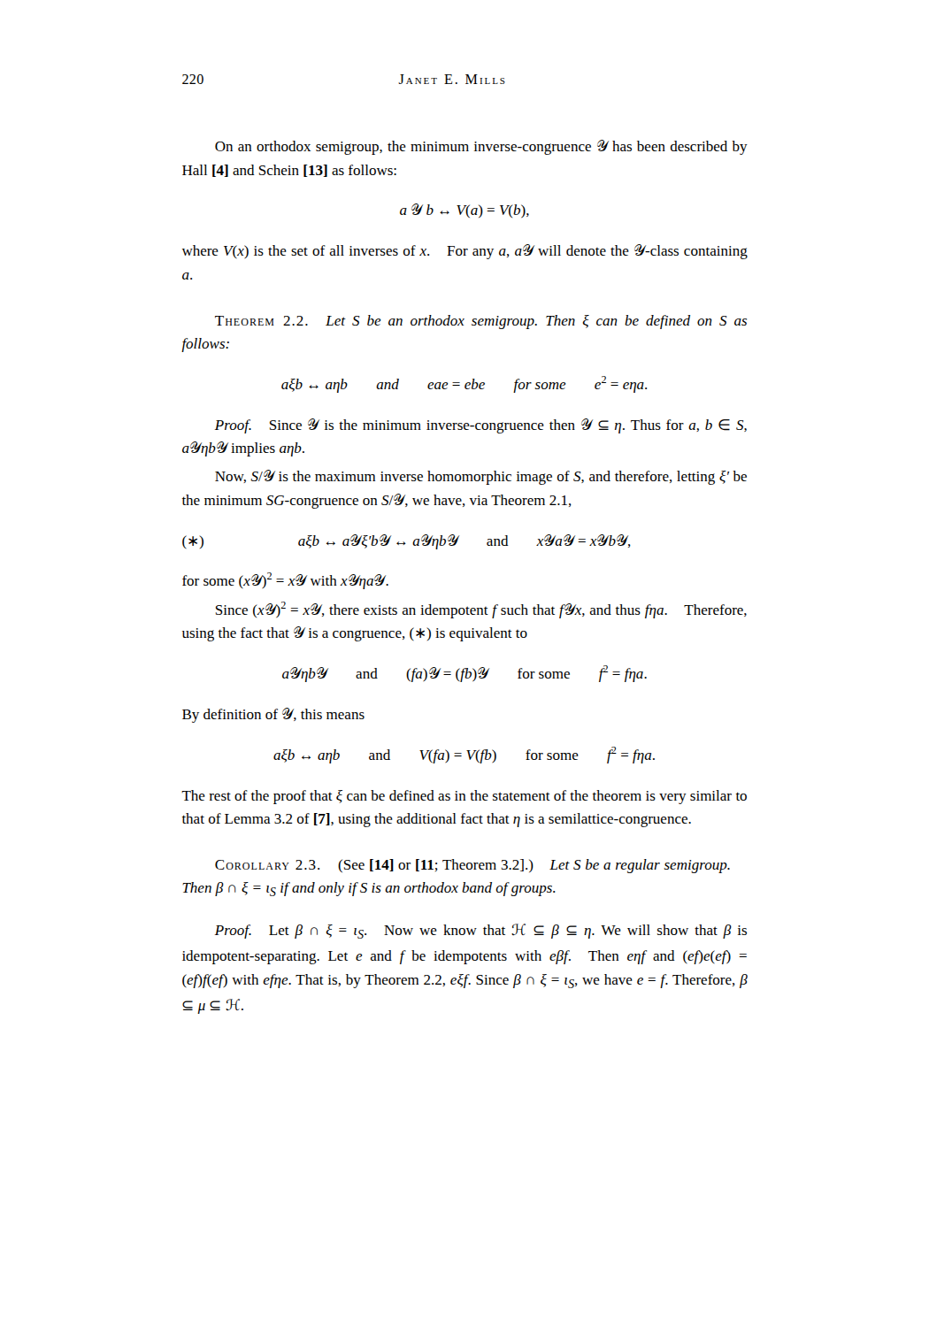220 Janet E. Mills
On an orthodox semigroup, the minimum inverse-congruence 𝒴 has been described by Hall [4] and Schein [13] as follows:
a 𝒴 b ↔ V(a) = V(b),
where V(x) is the set of all inverses of x. For any a, a𝒴 will denote the 𝒴-class containing a.
Theorem 2.2. Let S be an orthodox semigroup. Then ξ can be defined on S as follows:
aξb ↔ aηb and eae = ebe for some e2 = eηa.
Proof. Since 𝒴 is the minimum inverse-congruence then 𝒴 ⊆ η. Thus for a, b ∈ S, a𝒴ηb 𝒴 implies aηb.
Now, S/𝒴 is the maximum inverse homomorphic image of S, and therefore, letting ξ′ be the minimum SG-congruence on S/𝒴, we have, via Theorem 2.1,
(∗) aξb ↔ a𝒴ξ′b 𝒴 ↔ a𝒴ηb 𝒴 and x𝒴a𝒴 = x𝒴b𝒴,
for some (x𝒴)2 = x𝒴 with x𝒴ηa 𝒴.
Since (x𝒴)2 = x𝒴, there exists an idempotent f such that f𝒴x, and thus fηa. Therefore, using the fact that 𝒴 is a congruence, (∗) is equivalent to
a𝒴ηb 𝒴 and (fa)𝒴 = (fb)𝒴 for some f2 = fηa.
By definition of 𝒴, this means
aξb ↔ aηb and V(fa) = V(fb) for some f2 = fηa.
The rest of the proof that ξ can be defined as in the statement of the theorem is very similar to that of Lemma 3.2 of [7], using the additional fact that η is a semilattice-congruence.
Corollary 2.3. (See [14] or [11; Theorem 3.2].) Let S be a regular semigroup. Then β ∩ ξ = ιS if and only if S is an orthodox band of groups.
Proof. Let β ∩ ξ = ιS. Now we know that ℋ ⊆ β ⊆ η. We will show that β is idempotent-separating. Let e and f be idempotents with eβf. Then eηf and (ef)e(ef) = (ef)f(ef) with efηe. That is, by Theorem 2.2, eξf. Since β ∩ ξ = ιS, we have e = f. Therefore, β ⊆ μ ⊆ ℋ.